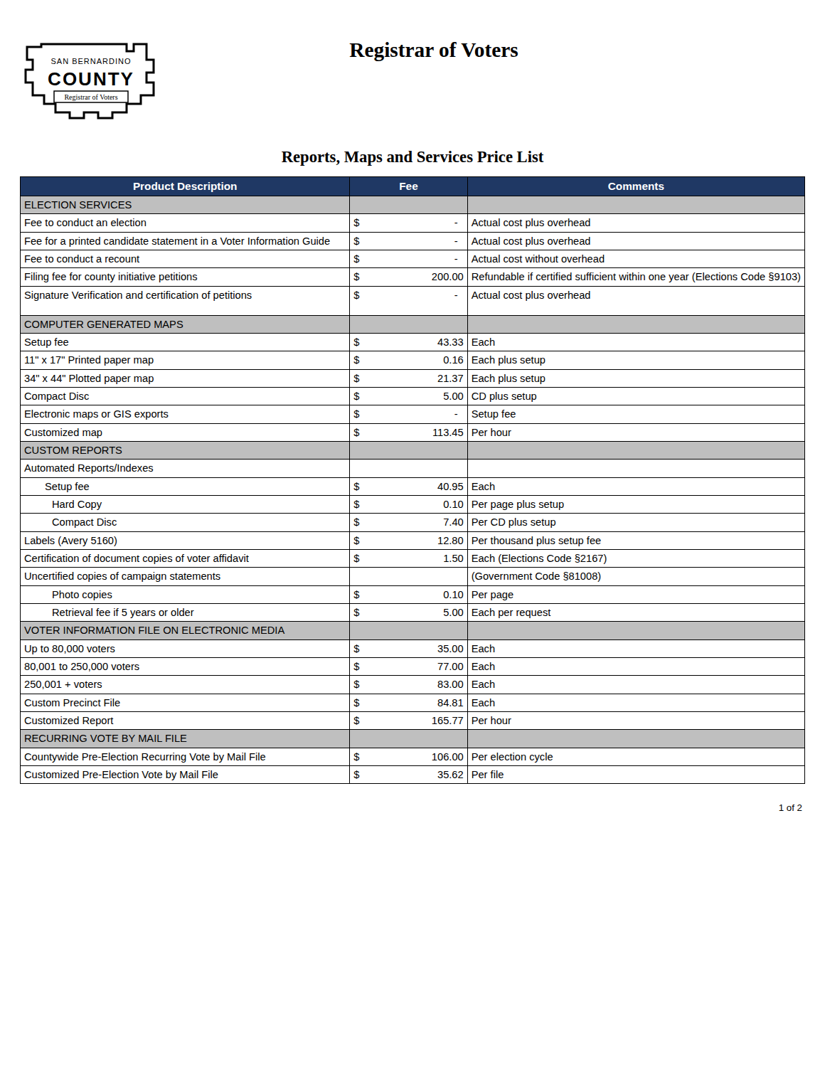SAN BERNARDINO COUNTY Registrar of Voters
Registrar of Voters
Reports, Maps and Services Price List
| Product Description | Fee | Comments |
| --- | --- | --- |
| ELECTION SERVICES | | |
| Fee to conduct an election | $ | - | Actual cost plus overhead |
| Fee for a printed candidate statement in a Voter Information Guide | $ | - | Actual cost plus overhead |
| Fee to conduct a recount | $ | - | Actual cost without overhead |
| Filing fee for county initiative petitions | $ | 200.00 | Refundable if certified sufficient within one year (Elections Code §9103) |
| Signature Verification and certification of petitions | $ | - | Actual cost plus overhead |
| COMPUTER GENERATED MAPS | | |
| Setup fee | $ | 43.33 | Each |
| 11" x 17" Printed paper map | $ | 0.16 | Each plus setup |
| 34" x 44" Plotted paper map | $ | 21.37 | Each plus setup |
| Compact Disc | $ | 5.00 | CD plus setup |
| Electronic maps or GIS exports | $ | - | Setup fee |
| Customized map | $ | 113.45 | Per hour |
| CUSTOM REPORTS | | |
| Automated Reports/Indexes | | | |
| Setup fee | $ | 40.95 | Each |
| Hard Copy | $ | 0.10 | Per page plus setup |
| Compact Disc | $ | 7.40 | Per CD plus setup |
| Labels (Avery 5160) | $ | 12.80 | Per thousand plus setup fee |
| Certification of document copies of voter affidavit | $ | 1.50 | Each (Elections Code §2167) |
| Uncertified copies of campaign statements | | | (Government Code §81008) |
| Photo copies | $ | 0.10 | Per page |
| Retrieval fee if 5 years or older | $ | 5.00 | Each per request |
| VOTER INFORMATION FILE ON ELECTRONIC MEDIA | | |
| Up to 80,000 voters | $ | 35.00 | Each |
| 80,001 to 250,000 voters | $ | 77.00 | Each |
| 250,001 + voters | $ | 83.00 | Each |
| Custom Precinct File | $ | 84.81 | Each |
| Customized Report | $ | 165.77 | Per hour |
| RECURRING VOTE BY MAIL FILE | | |
| Countywide Pre-Election Recurring Vote by Mail File | $ | 106.00 | Per election cycle |
| Customized Pre-Election Vote by Mail File | $ | 35.62 | Per file |
1 of 2